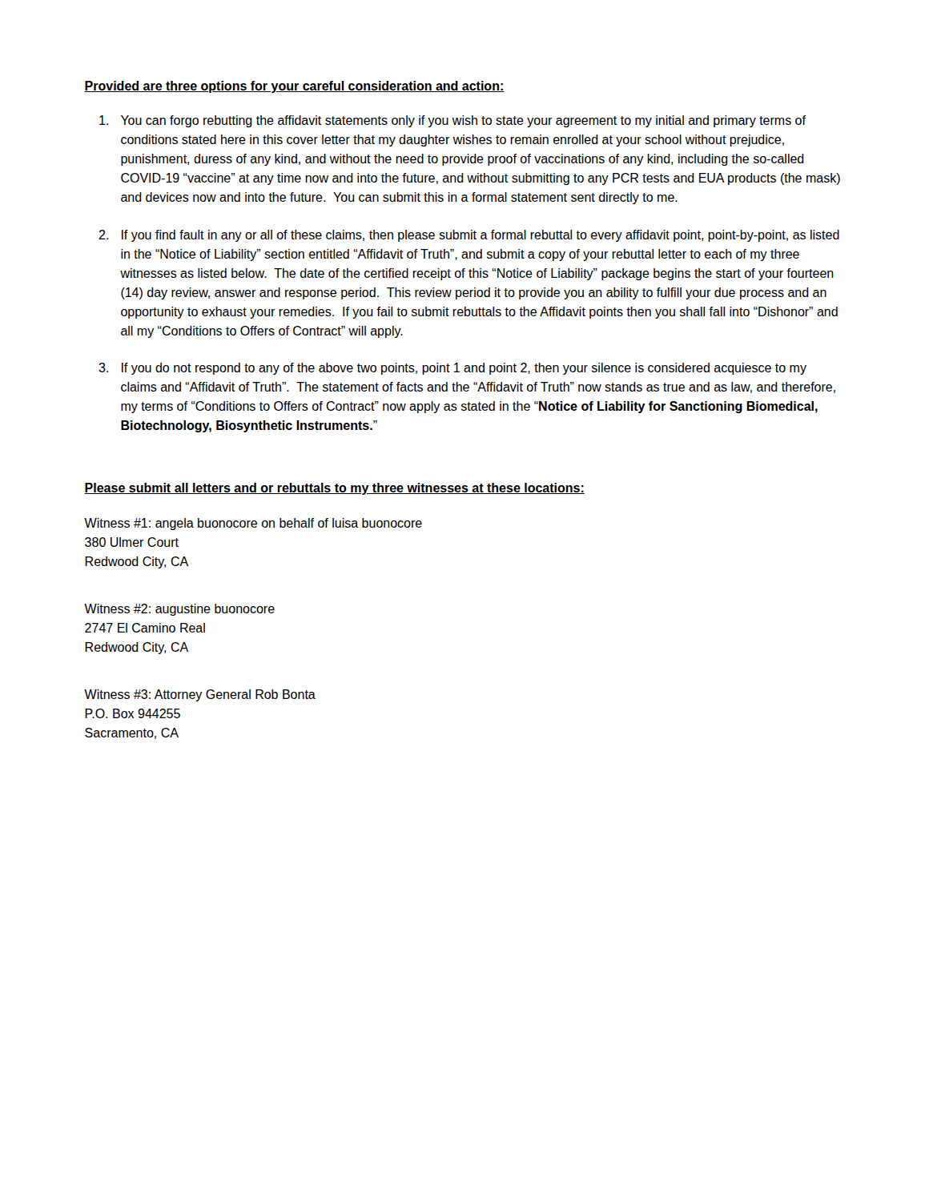Provided are three options for your careful consideration and action:
You can forgo rebutting the affidavit statements only if you wish to state your agreement to my initial and primary terms of conditions stated here in this cover letter that my daughter wishes to remain enrolled at your school without prejudice, punishment, duress of any kind, and without the need to provide proof of vaccinations of any kind, including the so-called COVID-19 “vaccine” at any time now and into the future, and without submitting to any PCR tests and EUA products (the mask) and devices now and into the future. You can submit this in a formal statement sent directly to me.
If you find fault in any or all of these claims, then please submit a formal rebuttal to every affidavit point, point-by-point, as listed in the “Notice of Liability” section entitled “Affidavit of Truth”, and submit a copy of your rebuttal letter to each of my three witnesses as listed below. The date of the certified receipt of this “Notice of Liability” package begins the start of your fourteen (14) day review, answer and response period. This review period it to provide you an ability to fulfill your due process and an opportunity to exhaust your remedies. If you fail to submit rebuttals to the Affidavit points then you shall fall into “Dishonor” and all my “Conditions to Offers of Contract” will apply.
If you do not respond to any of the above two points, point 1 and point 2, then your silence is considered acquiesce to my claims and “Affidavit of Truth”. The statement of facts and the “Affidavit of Truth” now stands as true and as law, and therefore, my terms of “Conditions to Offers of Contract” now apply as stated in the “Notice of Liability for Sanctioning Biomedical, Biotechnology, Biosynthetic Instruments.”
Please submit all letters and or rebuttals to my three witnesses at these locations:
Witness #1: angela buonocore on behalf of luisa buonocore
380 Ulmer Court
Redwood City, CA
Witness #2: augustine buonocore
2747 El Camino Real
Redwood City, CA
Witness #3: Attorney General Rob Bonta
P.O. Box 944255
Sacramento, CA